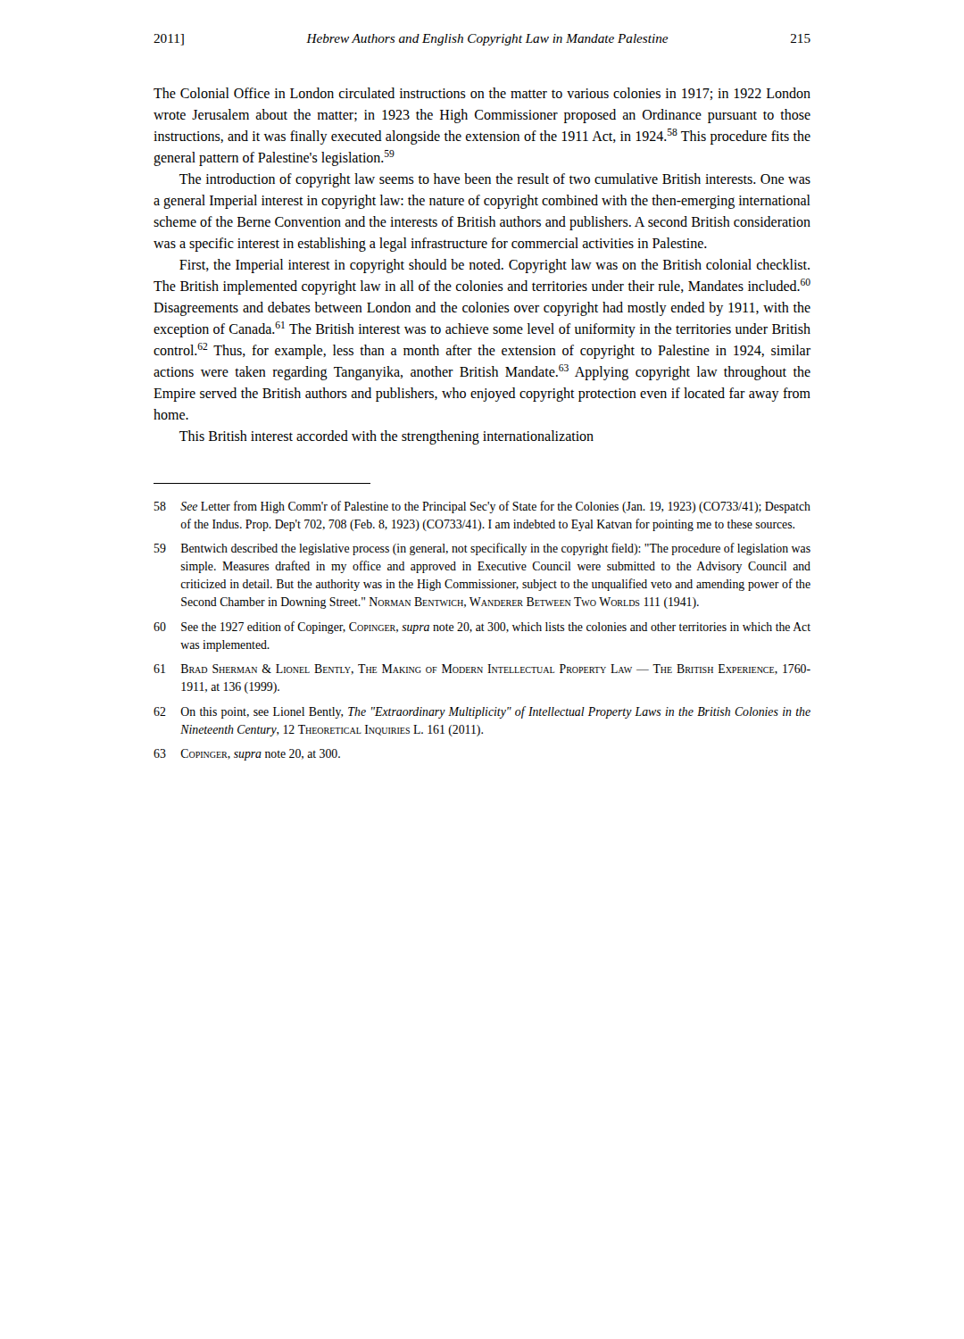2011] Hebrew Authors and English Copyright Law in Mandate Palestine 215
The Colonial Office in London circulated instructions on the matter to various colonies in 1917; in 1922 London wrote Jerusalem about the matter; in 1923 the High Commissioner proposed an Ordinance pursuant to those instructions, and it was finally executed alongside the extension of the 1911 Act, in 1924.58 This procedure fits the general pattern of Palestine's legislation.59
The introduction of copyright law seems to have been the result of two cumulative British interests. One was a general Imperial interest in copyright law: the nature of copyright combined with the then-emerging international scheme of the Berne Convention and the interests of British authors and publishers. A second British consideration was a specific interest in establishing a legal infrastructure for commercial activities in Palestine.
First, the Imperial interest in copyright should be noted. Copyright law was on the British colonial checklist. The British implemented copyright law in all of the colonies and territories under their rule, Mandates included.60 Disagreements and debates between London and the colonies over copyright had mostly ended by 1911, with the exception of Canada.61 The British interest was to achieve some level of uniformity in the territories under British control.62 Thus, for example, less than a month after the extension of copyright to Palestine in 1924, similar actions were taken regarding Tanganyika, another British Mandate.63 Applying copyright law throughout the Empire served the British authors and publishers, who enjoyed copyright protection even if located far away from home.
This British interest accorded with the strengthening internationalization
58 See Letter from High Comm'r of Palestine to the Principal Sec'y of State for the Colonies (Jan. 19, 1923) (CO733/41); Despatch of the Indus. Prop. Dep't 702, 708 (Feb. 8, 1923) (CO733/41). I am indebted to Eyal Katvan for pointing me to these sources.
59 Bentwich described the legislative process (in general, not specifically in the copyright field): "The procedure of legislation was simple. Measures drafted in my office and approved in Executive Council were submitted to the Advisory Council and criticized in detail. But the authority was in the High Commissioner, subject to the unqualified veto and amending power of the Second Chamber in Downing Street." Norman Bentwich, Wanderer Between Two Worlds 111 (1941).
60 See the 1927 edition of Copinger, Copinger, supra note 20, at 300, which lists the colonies and other territories in which the Act was implemented.
61 Brad Sherman & Lionel Bently, The Making of Modern Intellectual Property Law — The British Experience, 1760-1911, at 136 (1999).
62 On this point, see Lionel Bently, The "Extraordinary Multiplicity" of Intellectual Property Laws in the British Colonies in the Nineteenth Century, 12 Theoretical Inquiries L. 161 (2011).
63 Copinger, supra note 20, at 300.